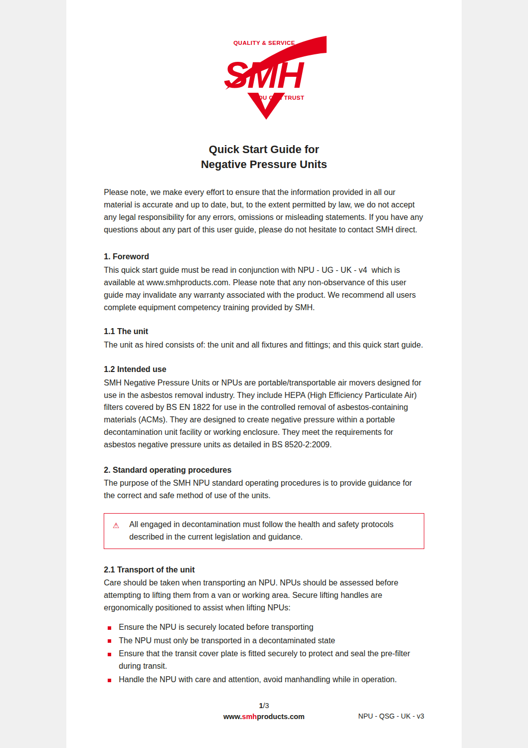SMH logo QUALITY & SERVICE SMH YOU CAN TRUST
Quick Start Guide for
Negative Pressure Units
Please note, we make every effort to ensure that the information provided in all our material is accurate and up to date, but, to the extent permitted by law, we do not accept any legal responsibility for any errors, omissions or misleading statements. If you have any questions about any part of this user guide, please do not hesitate to contact SMH direct.
1. Foreword
This quick start guide must be read in conjunction with NPU - UG - UK - v4 which is available at www.smhproducts.com. Please note that any non-observance of this user guide may invalidate any warranty associated with the product. We recommend all users complete equipment competency training provided by SMH.
1.1 The unit
The unit as hired consists of: the unit and all fixtures and fittings; and this quick start guide.
1.2 Intended use
SMH Negative Pressure Units or NPUs are portable/transportable air movers designed for use in the asbestos removal industry. They include HEPA (High Efficiency Particulate Air) filters covered by BS EN 1822 for use in the controlled removal of asbestos-containing materials (ACMs). They are designed to create negative pressure within a portable decontamination unit facility or working enclosure. They meet the requirements for asbestos negative pressure units as detailed in BS 8520-2:2009.
2. Standard operating procedures
The purpose of the SMH NPU standard operating procedures is to provide guidance for the correct and safe method of use of the units.
⚠
All engaged in decontamination must follow the health and safety protocols described in the current legislation and guidance.
2.1 Transport of the unit
Care should be taken when transporting an NPU. NPUs should be assessed before attempting to lifting them from a van or working area. Secure lifting handles are ergonomically positioned to assist when lifting NPUs:
Ensure the NPU is securely located before transporting
The NPU must only be transported in a decontaminated state
Ensure that the transit cover plate is fitted securely to protect and seal the pre-filter during transit.
Handle the NPU with care and attention, avoid manhandling while in operation.
1/3
www.smhproducts.com NPU - QSG - UK - v3